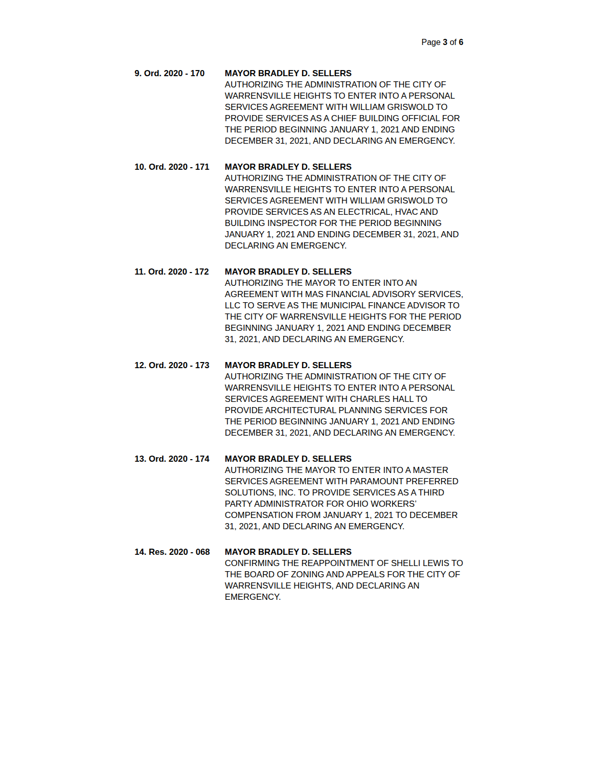Page 3 of 6
9. Ord. 2020 - 170
MAYOR BRADLEY D. SELLERS
Authorizing the administration of the City of Warrensville Heights to enter into a personal services agreement with William Griswold to provide services as a Chief Building Official for the period beginning January 1, 2021 and ending December 31, 2021, and declaring an emergency.
10. Ord. 2020 - 171
MAYOR BRADLEY D. SELLERS
Authorizing the administration of the City of Warrensville Heights to enter into a personal services agreement with William Griswold to provide services as an electrical, HVAC and building inspector for the period beginning January 1, 2021 and ending December 31, 2021, and declaring an emergency.
11. Ord. 2020 - 172
MAYOR BRADLEY D. SELLERS
Authorizing the Mayor to enter into an agreement with MAS Financial Advisory Services, LLC to serve as the municipal finance advisor to the City of Warrensville Heights for the period beginning January 1, 2021 and ending December 31, 2021, and declaring an emergency.
12. Ord. 2020 - 173
MAYOR BRADLEY D. SELLERS
Authorizing the administration of the City of Warrensville Heights to enter into a personal services agreement with Charles Hall to provide architectural planning services for the period beginning January 1, 2021 and ending December 31, 2021, and declaring an emergency.
13. Ord. 2020 - 174
MAYOR BRADLEY D. SELLERS
Authorizing the Mayor to enter into a master services agreement with Paramount Preferred Solutions, Inc. to provide services as a third party administrator for Ohio Workers’ Compensation from January 1, 2021 to December 31, 2021, and declaring an emergency.
14. Res. 2020 - 068
MAYOR BRADLEY D. SELLERS
Confirming the reappointment of Shelli Lewis to the Board of Zoning and Appeals for the City of Warrensville Heights, and declaring an emergency.